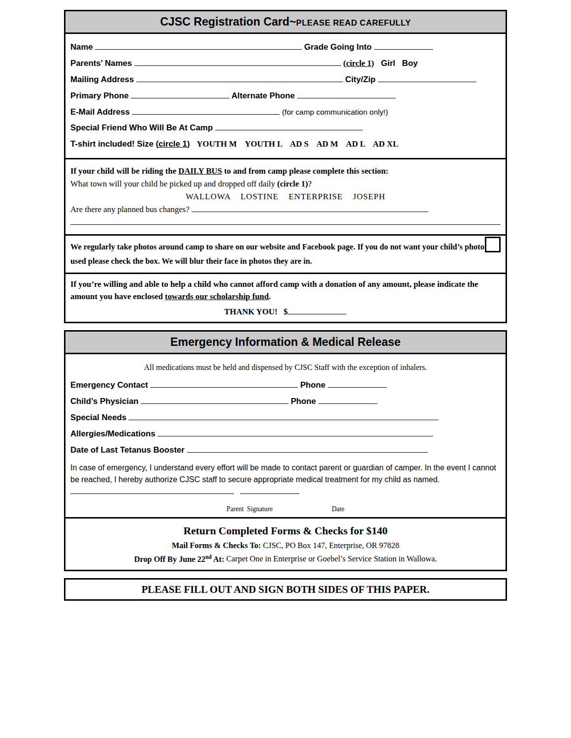CJSC Registration Card~PLEASE READ CAREFULLY
Name Grade Going Into
Parents’ Names (circle 1) Girl Boy
Mailing Address City/Zip
Primary Phone Alternate Phone
E-Mail Address (for camp communication only!)
Special Friend Who Will Be At Camp
T-shirt included! Size (circle 1) YOUTH M YOUTH L AD S AD M AD L AD XL
If your child will be riding the DAILY BUS to and from camp please complete this section:
What town will your child be picked up and dropped off daily (circle 1)?
WALLOWA LOSTINE ENTERPRISE JOSEPH
Are there any planned bus changes?
We regularly take photos around camp to share on our website and Facebook page. If you do not want your child’s photo used please check the box. We will blur their face in photos they are in.
If you’re willing and able to help a child who cannot afford camp with a donation of any amount, please indicate the amount you have enclosed towards our scholarship fund. THANK YOU! $
Emergency Information & Medical Release
All medications must be held and dispensed by CJSC Staff with the exception of inhalers.
Emergency Contact Phone
Child’s Physician Phone
Special Needs
Allergies/Medications
Date of Last Tetanus Booster
In case of emergency, I understand every effort will be made to contact parent or guardian of camper. In the event I cannot be reached, I hereby authorize CJSC staff to secure appropriate medical treatment for my child as named.
Parent Signature Date
Return Completed Forms & Checks for $140
Mail Forms & Checks To: CJSC, PO Box 147, Enterprise, OR 97828
Drop Off By June 22nd At: Carpet One in Enterprise or Goebel’s Service Station in Wallowa.
PLEASE FILL OUT AND SIGN BOTH SIDES OF THIS PAPER.